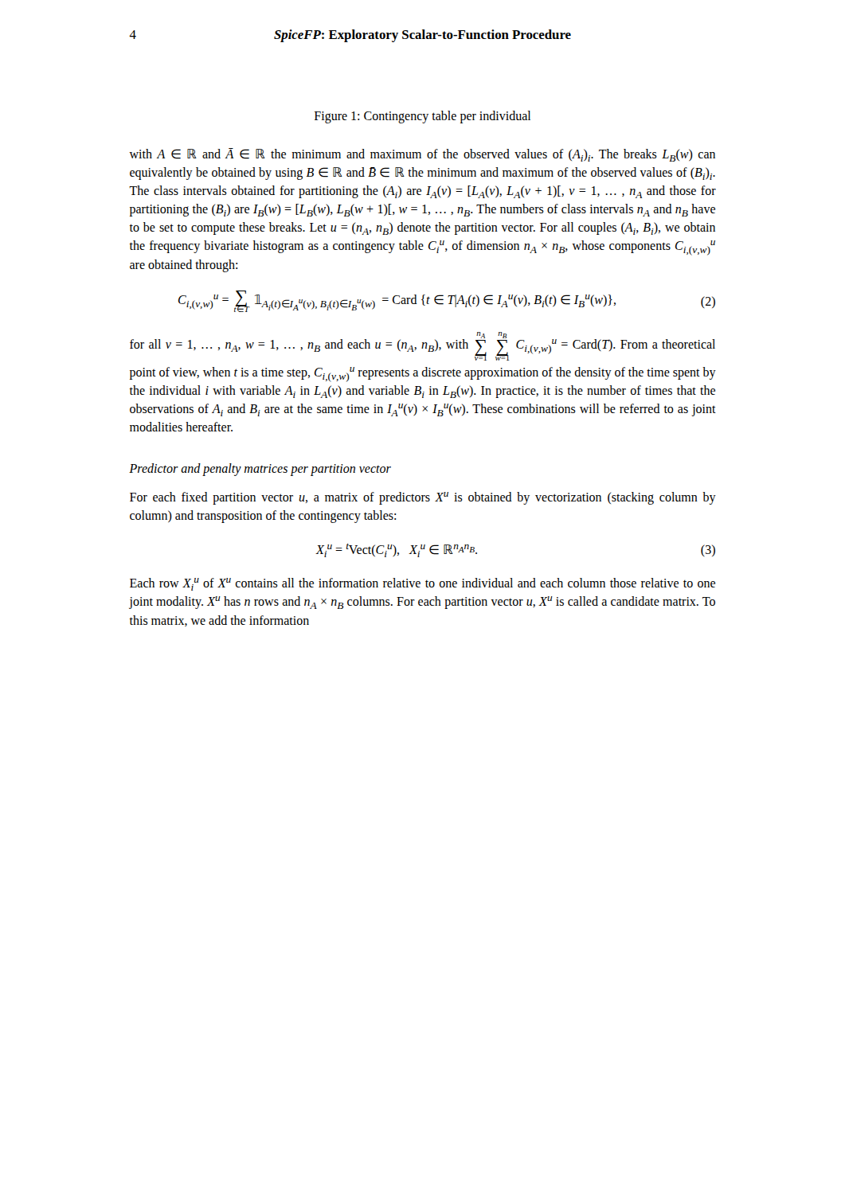4 SpiceFP: Exploratory Scalar-to-Function Procedure
Figure 1: Contingency table per individual
with A ∈ ℝ and Ā ∈ ℝ the minimum and maximum of the observed values of (Ai)i. The breaks LB(w) can equivalently be obtained by using B ∈ ℝ and B̄ ∈ ℝ the minimum and maximum of the observed values of (Bi)i. The class intervals obtained for partitioning the (Ai) are IA(v) = [LA(v), LA(v + 1)[, v = 1, … , nA and those for partitioning the (Bi) are IB(w) = [LB(w), LB(w + 1)[, w = 1, … , nB. The numbers of class intervals nA and nB have to be set to compute these breaks. Let u = (nA, nB) denote the partition vector. For all couples (Ai, Bi), we obtain the frequency bivariate histogram as a contingency table Ciu, of dimension nA × nB, whose components Ci,(v,w)u are obtained through:
Ci,(v,w)u = ∑t∈T 𝟙Ai(t)∈IAu(v), Bi(t)∈IBu(w) = Card {t ∈ T|Ai(t) ∈ IAu(v), Bi(t) ∈ IBu(w)},
(2)
for all v = 1, … , nA, w = 1, … , nB and each u = (nA, nB), with nA∑v=1 nB∑w=1 Ci,(v,w)u = Card(T). From a theoretical point of view, when t is a time step, Ci,(v,w)u represents a discrete approximation of the density of the time spent by the individual i with variable Ai in LA(v) and variable Bi in LB(w). In practice, it is the number of times that the observations of Ai and Bi are at the same time in IAu(v) × IBu(w). These combinations will be referred to as joint modalities hereafter.
Predictor and penalty matrices per partition vector
For each fixed partition vector u, a matrix of predictors Xu is obtained by vectorization (stacking column by column) and transposition of the contingency tables:
Xiu = tVect(Ciu), Xiu ∈ ℝnAnB.
(3)
Each row Xiu of Xu contains all the information relative to one individual and each column those relative to one joint modality. Xu has n rows and nA × nB columns. For each partition vector u, Xu is called a candidate matrix. To this matrix, we add the information